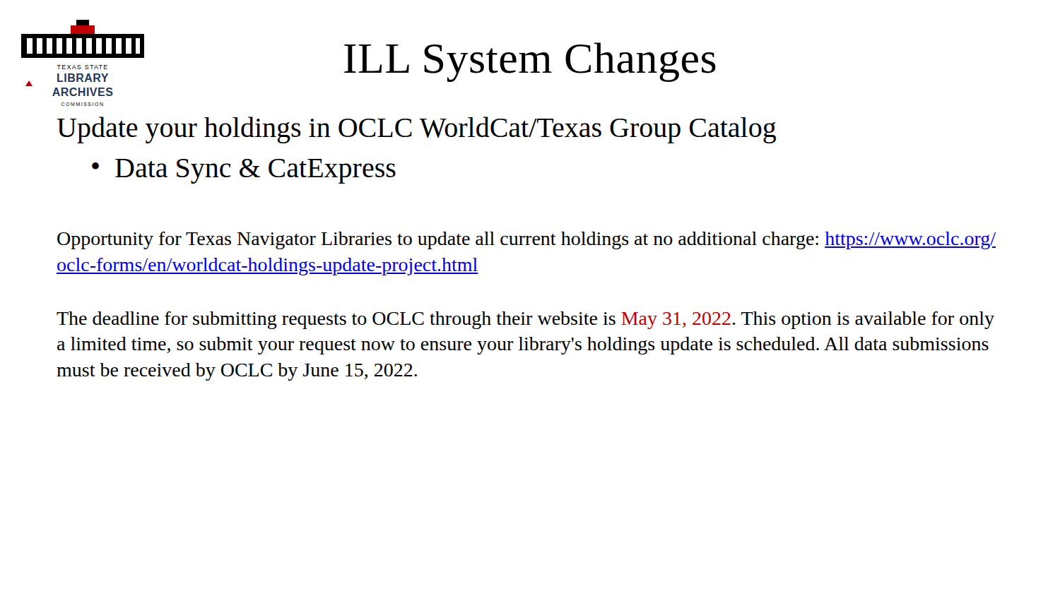TEXAS STATE LIBRARY ARCHIVES COMMISSION
ILL System Changes
Update your holdings in OCLC WorldCat/Texas Group Catalog
Data Sync & CatExpress
Opportunity for Texas Navigator Libraries to update all current holdings at no additional charge: https://www.oclc.org/oclc-forms/en/worldcat-holdings-update-project.html
The deadline for submitting requests to OCLC through their website is May 31, 2022. This option is available for only a limited time, so submit your request now to ensure your library's holdings update is scheduled. All data submissions must be received by OCLC by June 15, 2022.